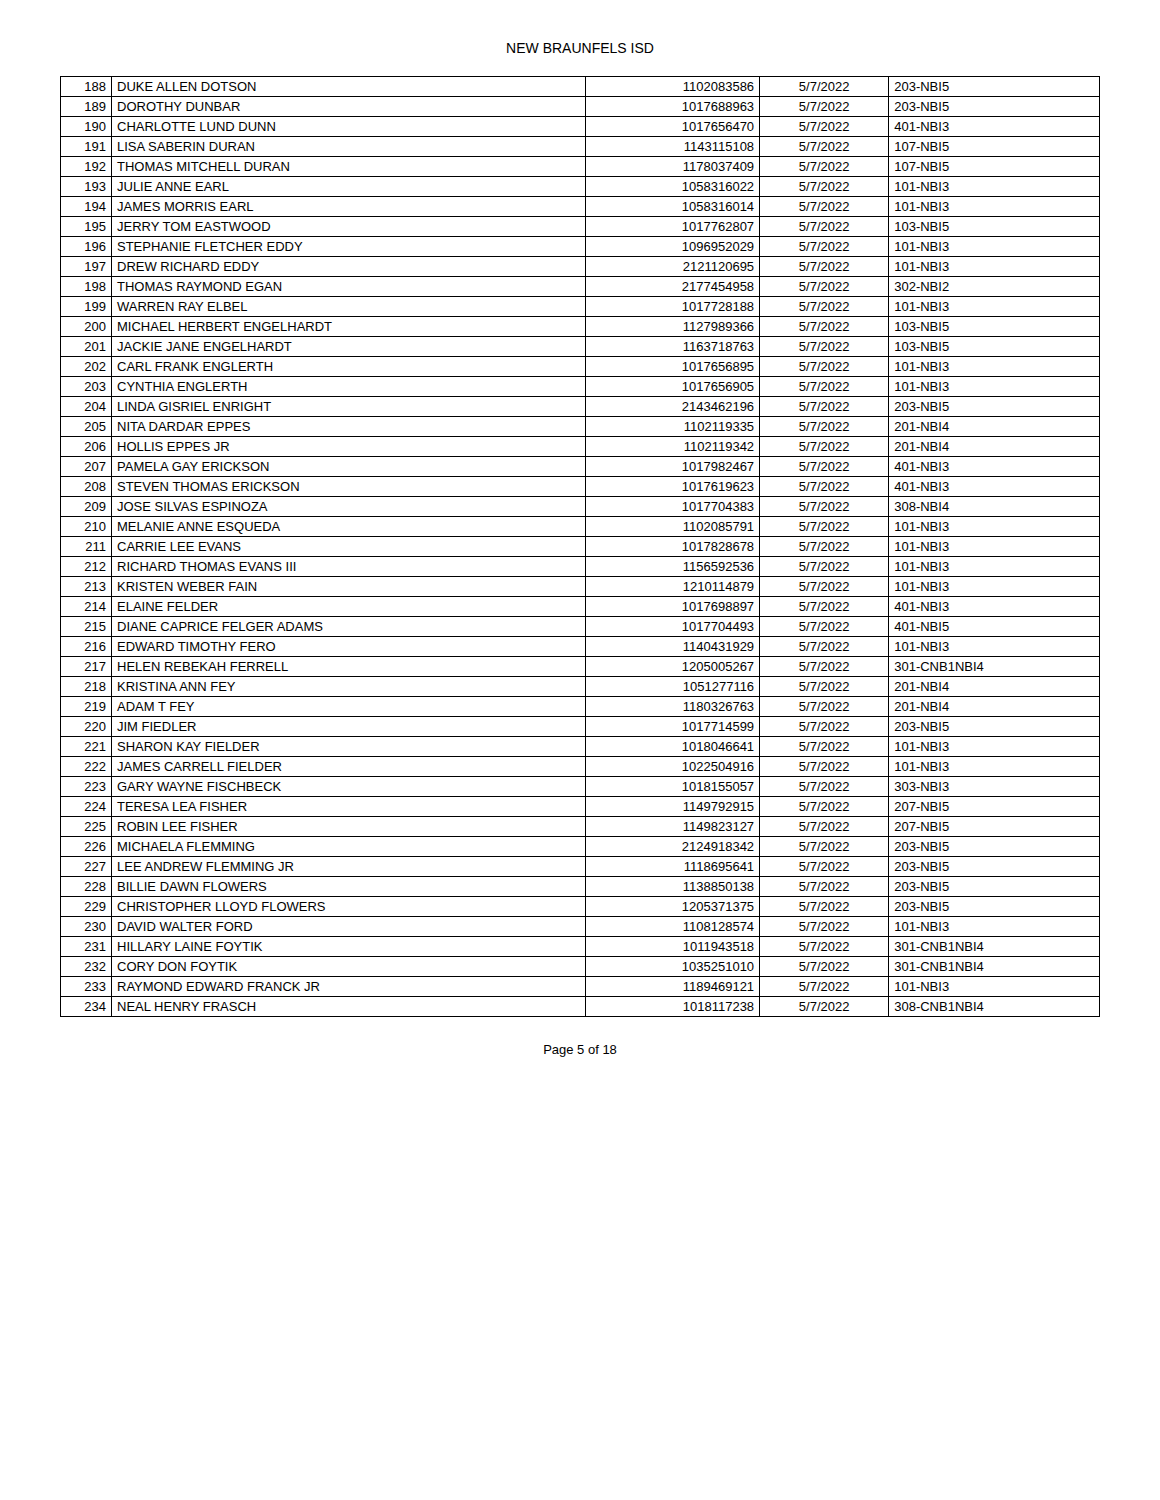NEW BRAUNFELS ISD
| 188 | DUKE ALLEN DOTSON | 1102083586 | 5/7/2022 | 203-NBI5 |
| 189 | DOROTHY DUNBAR | 1017688963 | 5/7/2022 | 203-NBI5 |
| 190 | CHARLOTTE LUND DUNN | 1017656470 | 5/7/2022 | 401-NBI3 |
| 191 | LISA SABERIN DURAN | 1143115108 | 5/7/2022 | 107-NBI5 |
| 192 | THOMAS MITCHELL DURAN | 1178037409 | 5/7/2022 | 107-NBI5 |
| 193 | JULIE ANNE EARL | 1058316022 | 5/7/2022 | 101-NBI3 |
| 194 | JAMES MORRIS EARL | 1058316014 | 5/7/2022 | 101-NBI3 |
| 195 | JERRY TOM EASTWOOD | 1017762807 | 5/7/2022 | 103-NBI5 |
| 196 | STEPHANIE FLETCHER EDDY | 1096952029 | 5/7/2022 | 101-NBI3 |
| 197 | DREW RICHARD EDDY | 2121120695 | 5/7/2022 | 101-NBI3 |
| 198 | THOMAS RAYMOND EGAN | 2177454958 | 5/7/2022 | 302-NBI2 |
| 199 | WARREN RAY ELBEL | 1017728188 | 5/7/2022 | 101-NBI3 |
| 200 | MICHAEL HERBERT ENGELHARDT | 1127989366 | 5/7/2022 | 103-NBI5 |
| 201 | JACKIE JANE ENGELHARDT | 1163718763 | 5/7/2022 | 103-NBI5 |
| 202 | CARL FRANK ENGLERTH | 1017656895 | 5/7/2022 | 101-NBI3 |
| 203 | CYNTHIA ENGLERTH | 1017656905 | 5/7/2022 | 101-NBI3 |
| 204 | LINDA GISRIEL ENRIGHT | 2143462196 | 5/7/2022 | 203-NBI5 |
| 205 | NITA DARDAR EPPES | 1102119335 | 5/7/2022 | 201-NBI4 |
| 206 | HOLLIS EPPES JR | 1102119342 | 5/7/2022 | 201-NBI4 |
| 207 | PAMELA GAY ERICKSON | 1017982467 | 5/7/2022 | 401-NBI3 |
| 208 | STEVEN THOMAS ERICKSON | 1017619623 | 5/7/2022 | 401-NBI3 |
| 209 | JOSE SILVAS ESPINOZA | 1017704383 | 5/7/2022 | 308-NBI4 |
| 210 | MELANIE ANNE ESQUEDA | 1102085791 | 5/7/2022 | 101-NBI3 |
| 211 | CARRIE LEE EVANS | 1017828678 | 5/7/2022 | 101-NBI3 |
| 212 | RICHARD THOMAS EVANS III | 1156592536 | 5/7/2022 | 101-NBI3 |
| 213 | KRISTEN WEBER FAIN | 1210114879 | 5/7/2022 | 101-NBI3 |
| 214 | ELAINE FELDER | 1017698897 | 5/7/2022 | 401-NBI3 |
| 215 | DIANE CAPRICE FELGER ADAMS | 1017704493 | 5/7/2022 | 401-NBI5 |
| 216 | EDWARD TIMOTHY FERO | 1140431929 | 5/7/2022 | 101-NBI3 |
| 217 | HELEN REBEKAH FERRELL | 1205005267 | 5/7/2022 | 301-CNB1NBI4 |
| 218 | KRISTINA ANN FEY | 1051277116 | 5/7/2022 | 201-NBI4 |
| 219 | ADAM T FEY | 1180326763 | 5/7/2022 | 201-NBI4 |
| 220 | JIM FIEDLER | 1017714599 | 5/7/2022 | 203-NBI5 |
| 221 | SHARON KAY FIELDER | 1018046641 | 5/7/2022 | 101-NBI3 |
| 222 | JAMES CARRELL FIELDER | 1022504916 | 5/7/2022 | 101-NBI3 |
| 223 | GARY WAYNE FISCHBECK | 1018155057 | 5/7/2022 | 303-NBI3 |
| 224 | TERESA LEA FISHER | 1149792915 | 5/7/2022 | 207-NBI5 |
| 225 | ROBIN LEE FISHER | 1149823127 | 5/7/2022 | 207-NBI5 |
| 226 | MICHAELA FLEMMING | 2124918342 | 5/7/2022 | 203-NBI5 |
| 227 | LEE ANDREW FLEMMING JR | 1118695641 | 5/7/2022 | 203-NBI5 |
| 228 | BILLIE DAWN FLOWERS | 1138850138 | 5/7/2022 | 203-NBI5 |
| 229 | CHRISTOPHER LLOYD FLOWERS | 1205371375 | 5/7/2022 | 203-NBI5 |
| 230 | DAVID WALTER FORD | 1108128574 | 5/7/2022 | 101-NBI3 |
| 231 | HILLARY LAINE FOYTIK | 1011943518 | 5/7/2022 | 301-CNB1NBI4 |
| 232 | CORY DON FOYTIK | 1035251010 | 5/7/2022 | 301-CNB1NBI4 |
| 233 | RAYMOND EDWARD FRANCK JR | 1189469121 | 5/7/2022 | 101-NBI3 |
| 234 | NEAL HENRY FRASCH | 1018117238 | 5/7/2022 | 308-CNB1NBI4 |
Page 5 of 18